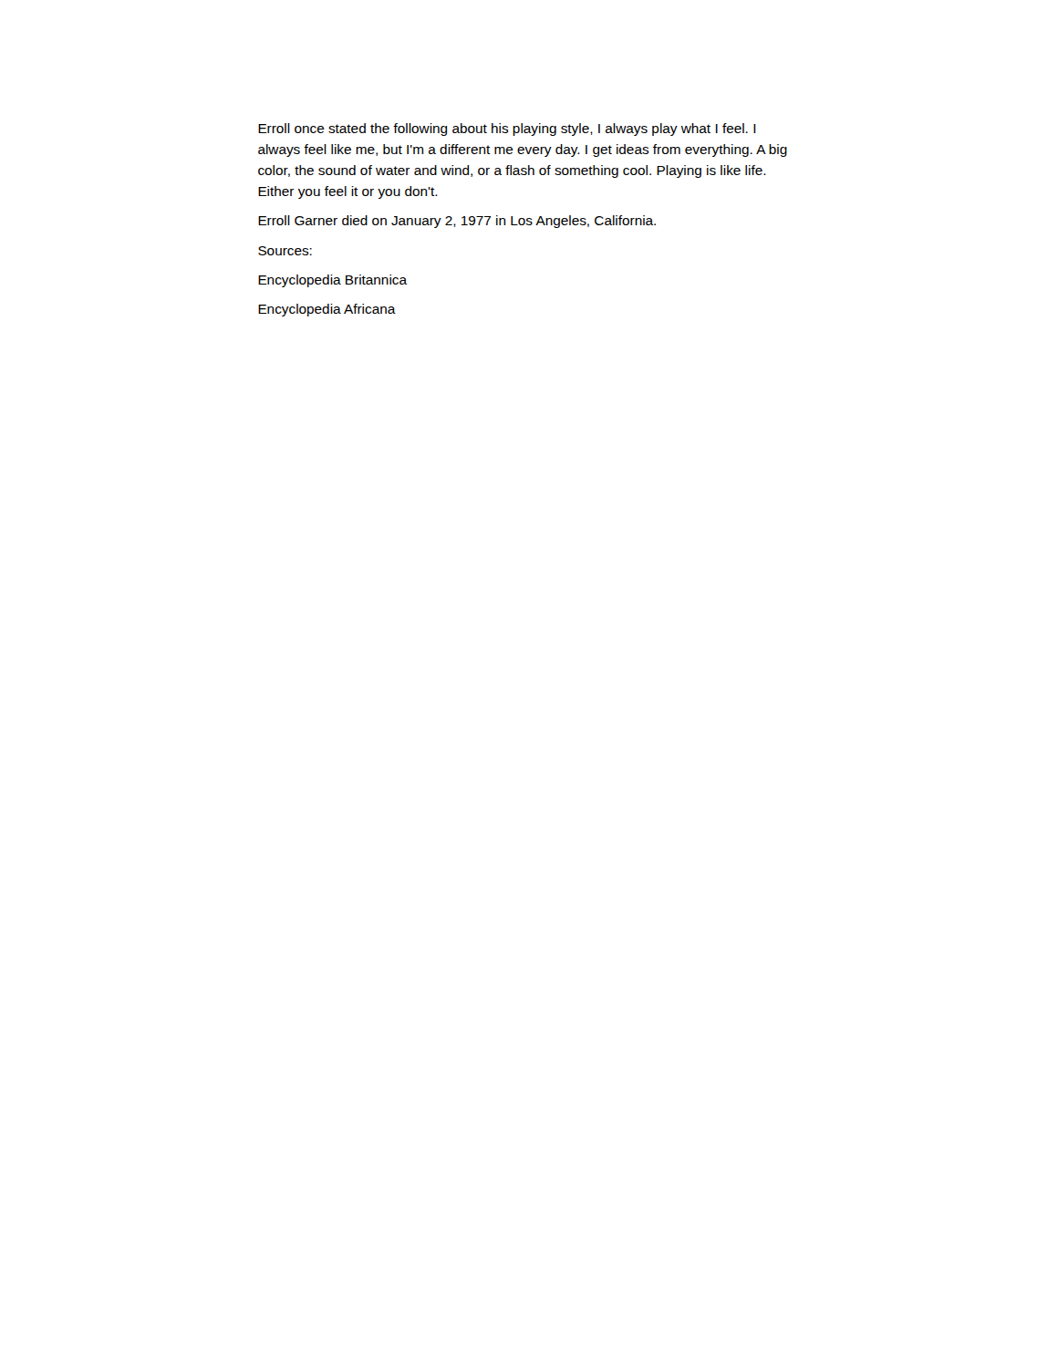Erroll once stated the following about his playing style, I always play what I feel. I always feel like me, but I'm a different me every day. I get ideas from everything. A big color, the sound of water and wind, or a flash of something cool. Playing is like life. Either you feel it or you don't.
Erroll Garner died on January 2, 1977 in Los Angeles, California.
Sources:
Encyclopedia Britannica
Encyclopedia Africana